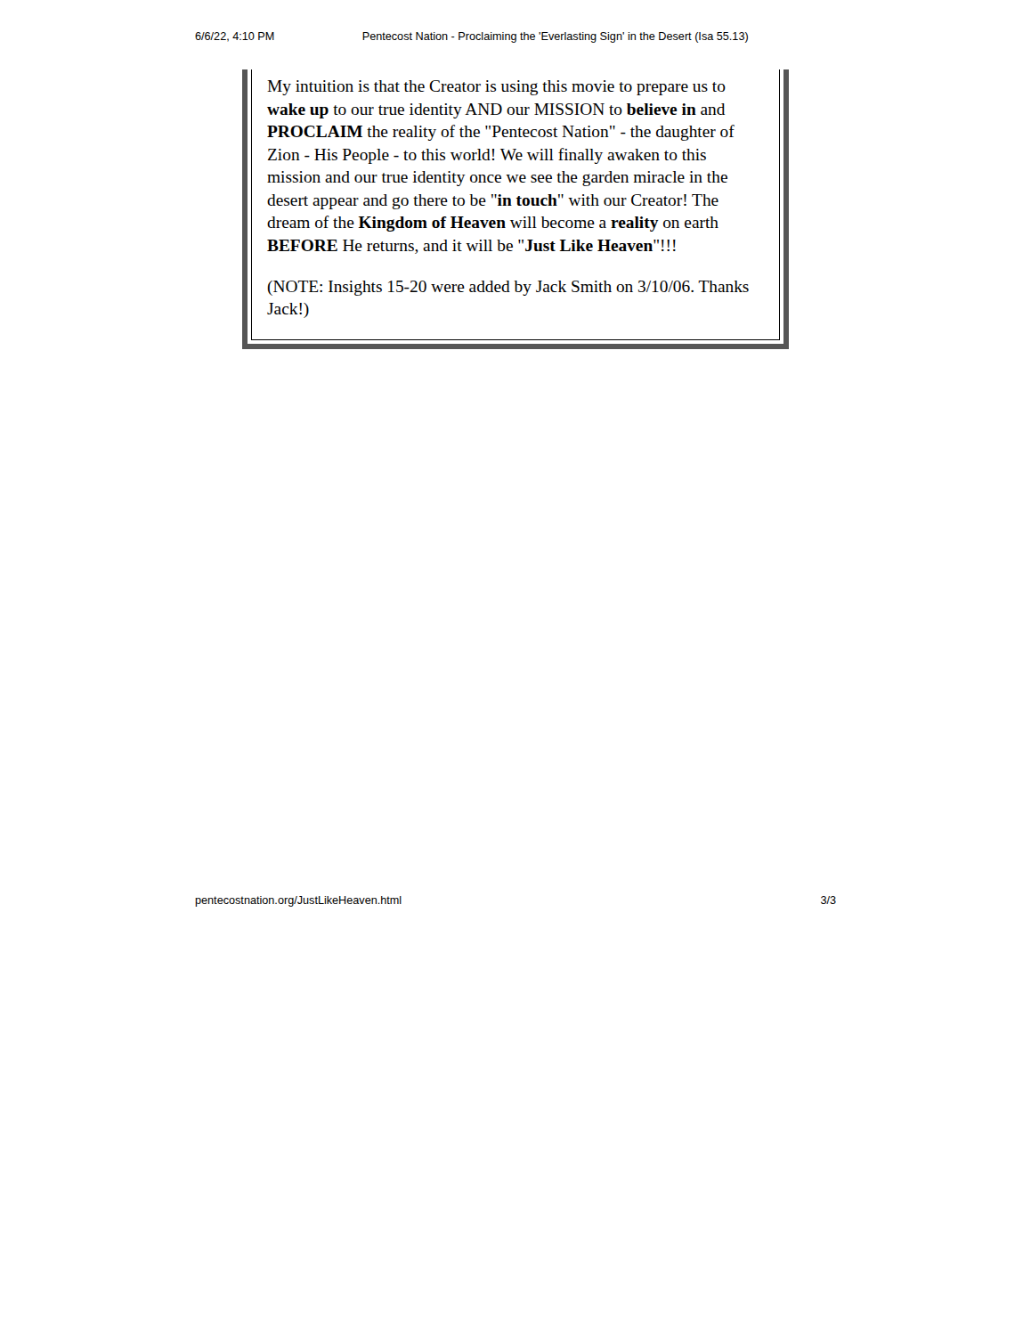6/6/22, 4:10 PM Pentecost Nation - Proclaiming the 'Everlasting Sign' in the Desert (Isa 55.13)
My intuition is that the Creator is using this movie to prepare us to wake up to our true identity AND our MISSION to believe in and PROCLAIM the reality of the "Pentecost Nation" - the daughter of Zion - His People - to this world! We will finally awaken to this mission and our true identity once we see the garden miracle in the desert appear and go there to be "in touch" with our Creator! The dream of the Kingdom of Heaven will become a reality on earth BEFORE He returns, and it will be "Just Like Heaven"!!!
(NOTE: Insights 15-20 were added by Jack Smith on 3/10/06. Thanks Jack!)
pentecostnation.org/JustLikeHeaven.html 3/3